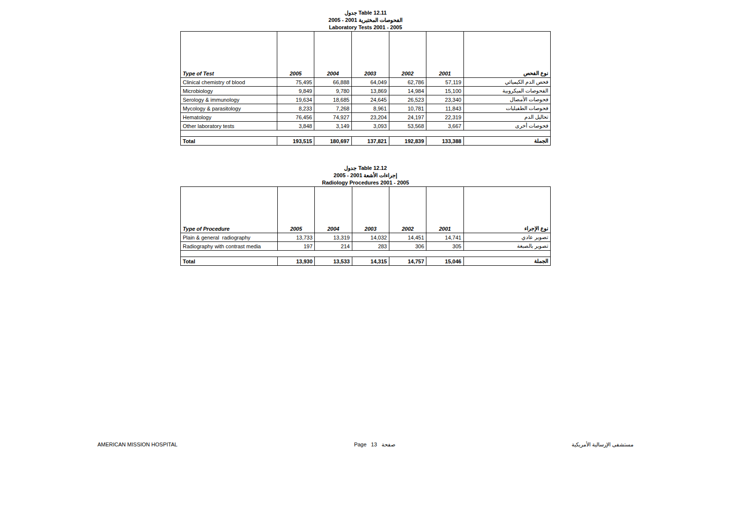جدول Table 12.11
الفحوصات المختبرية 2001 - 2005
Laboratory Tests 2001 - 2005
| Type of Test | 2005 | 2004 | 2003 | 2002 | 2001 | نوع الفحص |
| --- | --- | --- | --- | --- | --- | --- |
| Clinical chemistry of blood | 75,495 | 66,888 | 64,049 | 62,786 | 57,119 | فحص الدم الكيميائي |
| Microbiology | 9,849 | 9,780 | 13,869 | 14,984 | 15,100 | الفحوصات الميكروبية |
| Serology & immunology | 19,634 | 18,685 | 24,645 | 26,523 | 23,340 | فحوصات الأمصال |
| Mycology & parasitology | 8,233 | 7,268 | 8,961 | 10,781 | 11,843 | فحوصات الطفيليات |
| Hematology | 76,456 | 74,927 | 23,204 | 24,197 | 22,319 | تحاليل الدم |
| Other laboratory tests | 3,848 | 3,149 | 3,093 | 53,568 | 3,667 | فحوصات أخرى |
| Total | 193,515 | 180,697 | 137,821 | 192,839 | 133,388 | الجملة |
جدول Table 12.12
إجراءات الأشعة 2001 - 2005
Radiology Procedures 2001 - 2005
| Type of Procedure | 2005 | 2004 | 2003 | 2002 | 2001 | نوع الإجراء |
| --- | --- | --- | --- | --- | --- | --- |
| Plain & general radiography | 13,733 | 13,319 | 14,032 | 14,451 | 14,741 | تصوير عادي |
| Radiography with contrast media | 197 | 214 | 283 | 306 | 305 | تصوير بالصبغة |
| Total | 13,930 | 13,533 | 14,315 | 14,757 | 15,046 | الجملة |
AMERICAN MISSION HOSPITAL
مستشفى الإرسالية الأمريكية
Page 13 صفحة